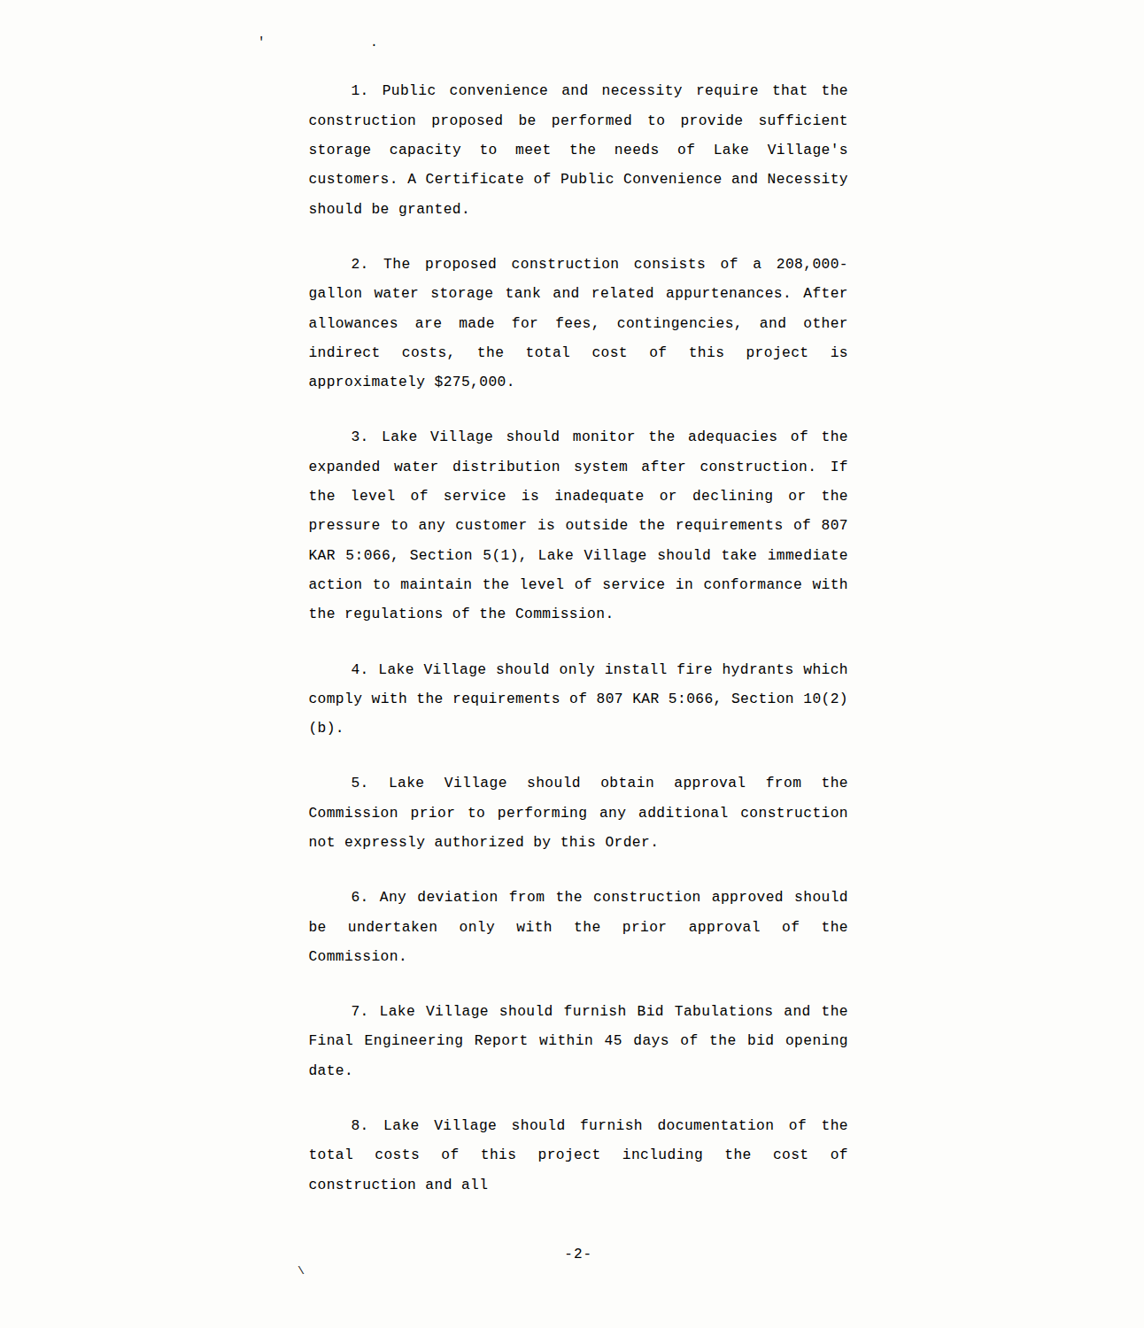' .
1. Public convenience and necessity require that the construction proposed be performed to provide sufficient storage capacity to meet the needs of Lake Village's customers. A Certificate of Public Convenience and Necessity should be granted.
2. The proposed construction consists of a 208,000-gallon water storage tank and related appurtenances. After allowances are made for fees, contingencies, and other indirect costs, the total cost of this project is approximately $275,000.
3. Lake Village should monitor the adequacies of the expanded water distribution system after construction. If the level of service is inadequate or declining or the pressure to any customer is outside the requirements of 807 KAR 5:066, Section 5(1), Lake Village should take immediate action to maintain the level of service in conformance with the regulations of the Commission.
4. Lake Village should only install fire hydrants which comply with the requirements of 807 KAR 5:066, Section 10(2)(b).
5. Lake Village should obtain approval from the Commission prior to performing any additional construction not expressly authorized by this Order.
6. Any deviation from the construction approved should be undertaken only with the prior approval of the Commission.
7. Lake Village should furnish Bid Tabulations and the Final Engineering Report within 45 days of the bid opening date.
8. Lake Village should furnish documentation of the total costs of this project including the cost of construction and all
-2-
\